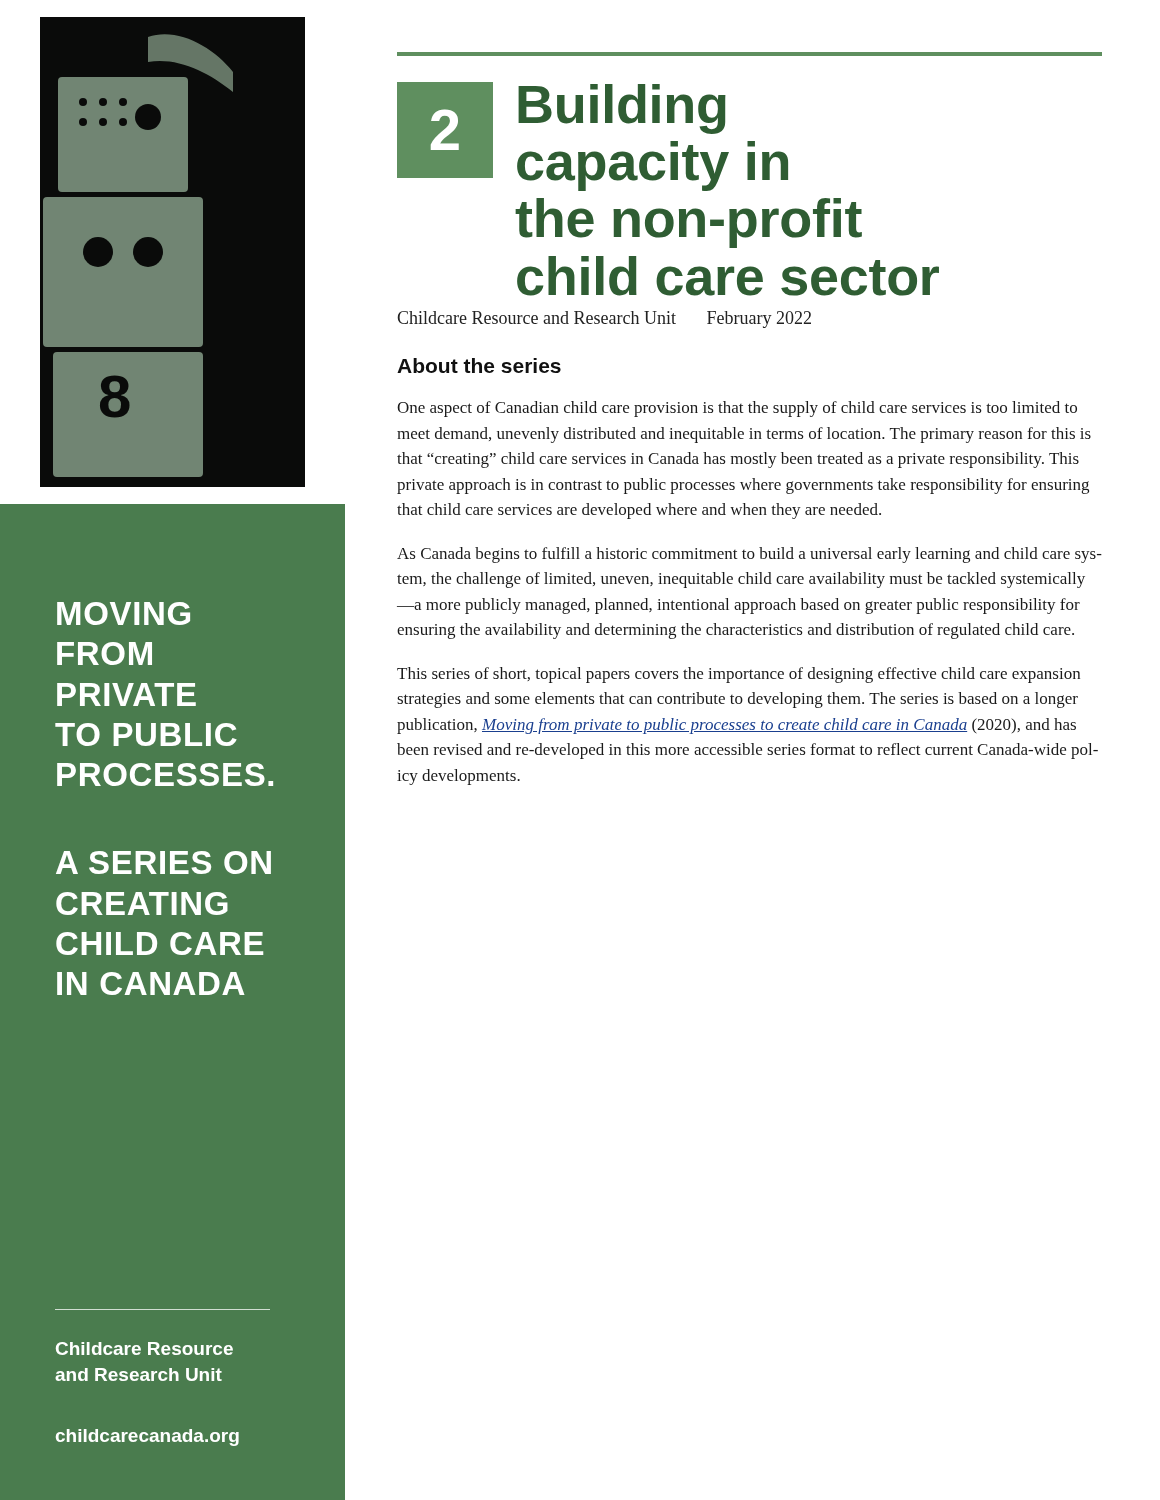Moving
from private
to public
processes. A series on
creating
child care
in Canada
Childcare Resource
and Research Unit
childcarecanada.org
2
Building
capacity in
the non-profit
child care sector
Childcare Resource and Research Unit February 2022
About the series
One aspect of Canadian child care provision is that the supply of child care services is too limited to meet demand, unevenly distributed and inequitable in terms of location. The primary reason for this is that “creating” child care services in Canada has mostly been treated as a private responsibility. This private approach is in contrast to public processes where governments take responsibility for ensuring that child care services are developed where and when they are needed.
As Canada begins to fulfill a historic commitment to build a universal early learning and child care system, the challenge of limited, uneven, inequitable child care availability must be tackled systemically—a more publicly managed, planned, intentional approach based on greater public responsibility for ensuring the availability and determining the characteristics and distribution of regulated child care.
This series of short, topical papers covers the import­ance of designing effective child care expansion strategies and some elements that can contribute to developing them. The series is based on a longer publication, Moving from private to public processes to create child care in Canada (2020), and has been revised and re-developed in this more accessible series format to reflect current Canada-wide policy developments.